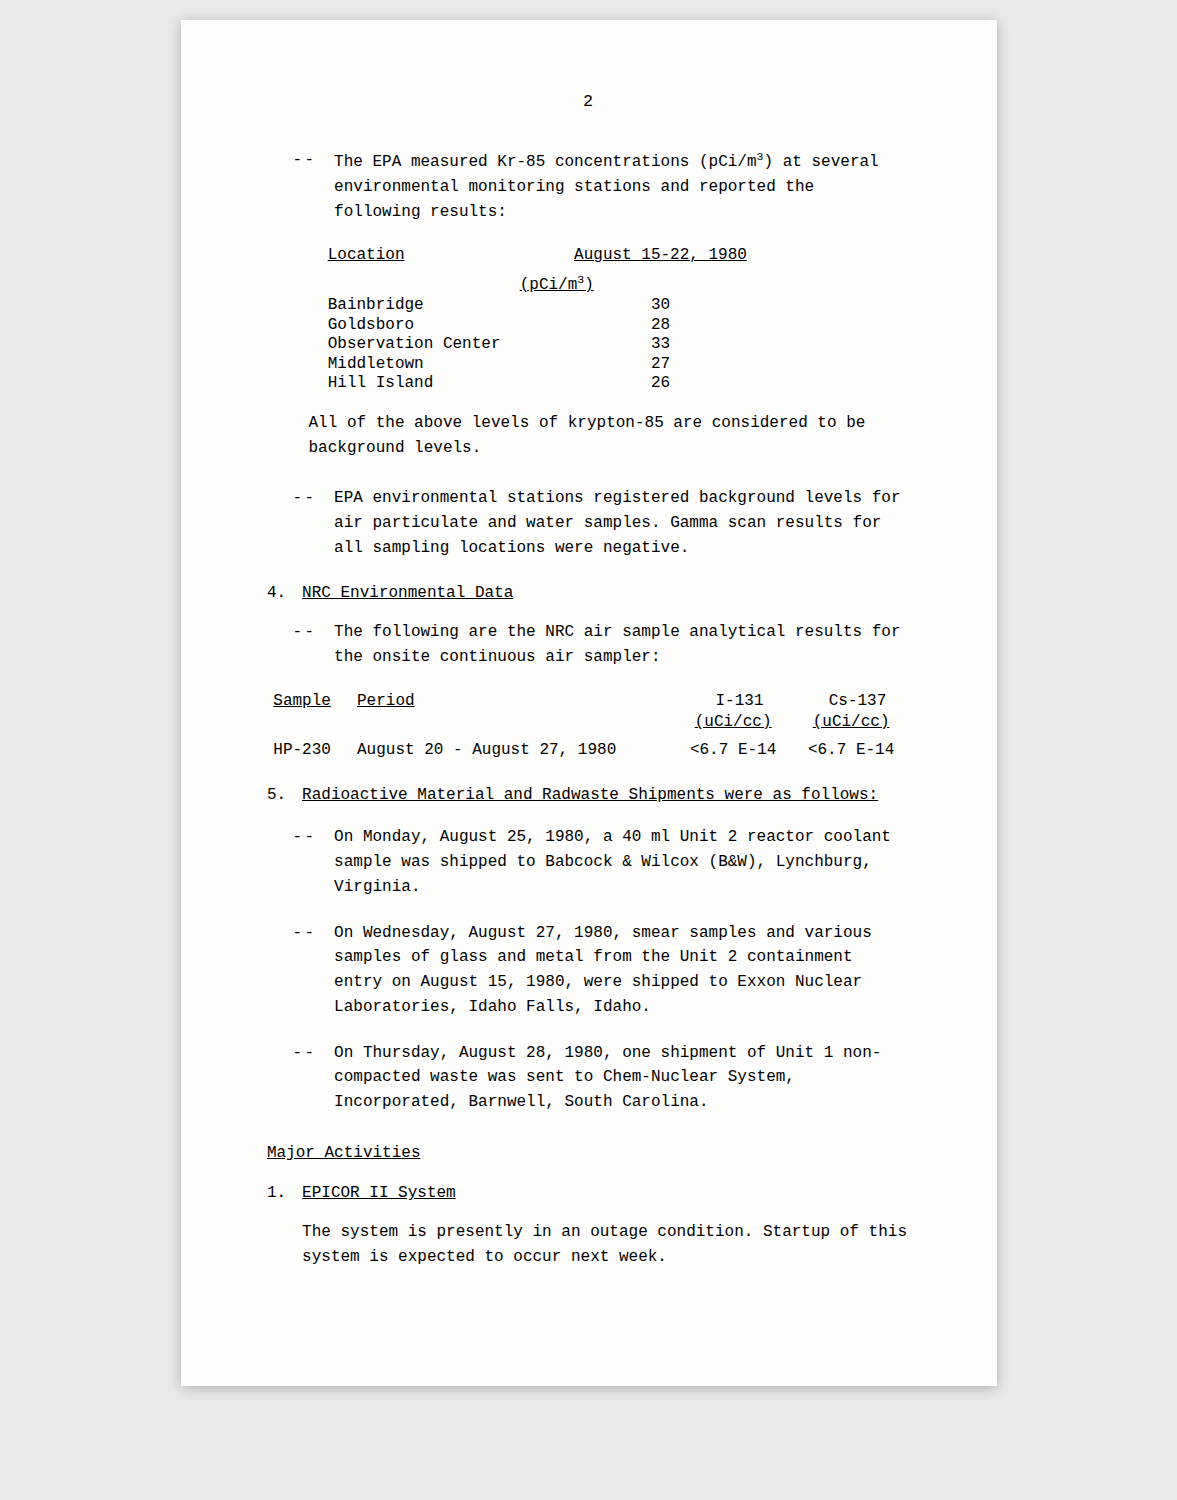2
-- The EPA measured Kr-85 concentrations (pCi/m3) at several environmental monitoring stations and reported the following results:
| Location | August 15-22, 1980 |
| --- | --- |
| | (pCi/m 3 ) |
| Bainbridge | 30 |
| Goldsboro | 28 |
| Observation Center | 33 |
| Middletown | 27 |
| Hill Island | 26 |
All of the above levels of krypton-85 are considered to be background levels.
-- EPA environmental stations registered background levels for air particulate and water samples. Gamma scan results for all sampling locations were negative.
4. NRC Environmental Data
-- The following are the NRC air sample analytical results for the onsite continuous air sampler:
| Sample | Period | I-131 | Cs-137 |
| --- | --- | --- | --- |
| | | (uCi/cc) | (uCi/cc) |
| HP-230 | August 20 - August 27, 1980 | <6.7 E-14 | <6.7 E-14 |
5. Radioactive Material and Radwaste Shipments were as follows:
-- On Monday, August 25, 1980, a 40 ml Unit 2 reactor coolant sample was shipped to Babcock & Wilcox (B&W), Lynchburg, Virginia.
-- On Wednesday, August 27, 1980, smear samples and various samples of glass and metal from the Unit 2 containment entry on August 15, 1980, were shipped to Exxon Nuclear Laboratories, Idaho Falls, Idaho.
-- On Thursday, August 28, 1980, one shipment of Unit 1 non-compacted waste was sent to Chem-Nuclear System, Incorporated, Barnwell, South Carolina.
Major Activities
1. EPICOR II System
The system is presently in an outage condition. Startup of this system is expected to occur next week.